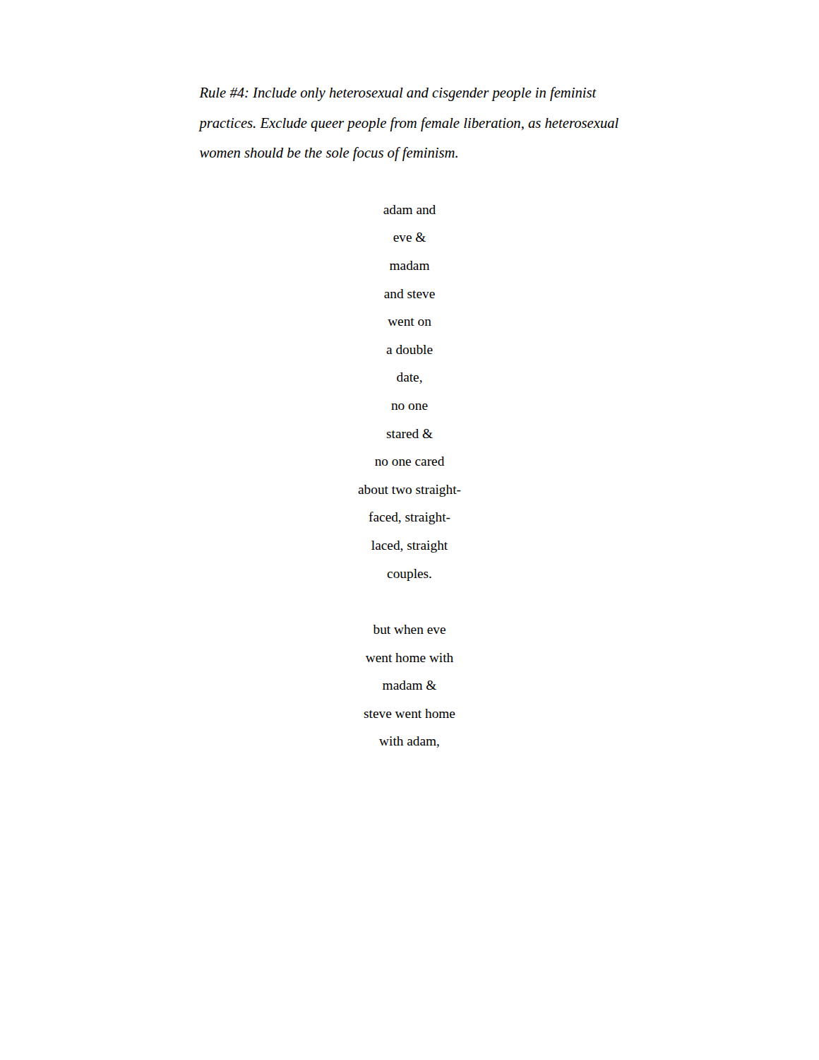Rule #4: Include only heterosexual and cisgender people in feminist practices. Exclude queer people from female liberation, as heterosexual women should be the sole focus of feminism.
adam and
eve &
madam
and steve
went on
a double
date,
no one
stared &
no one cared
about two straight-
faced, straight-
laced, straight
couples.
but when eve
went home with
madam &
steve went home
with adam,